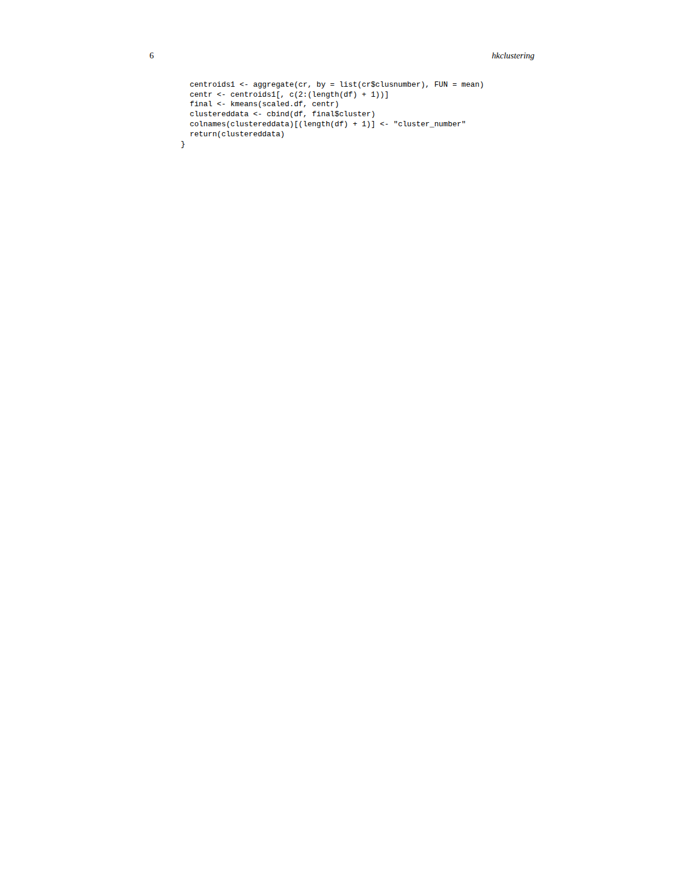6 hkclustering
  centroids1 <- aggregate(cr, by = list(cr$clusnumber), FUN = mean)
  centr <- centroids1[, c(2:(length(df) + 1))]
  final <- kmeans(scaled.df, centr)
  clustereddata <- cbind(df, final$cluster)
  colnames(clustereddata)[(length(df) + 1)] <- "cluster_number"
  return(clustereddata)
}